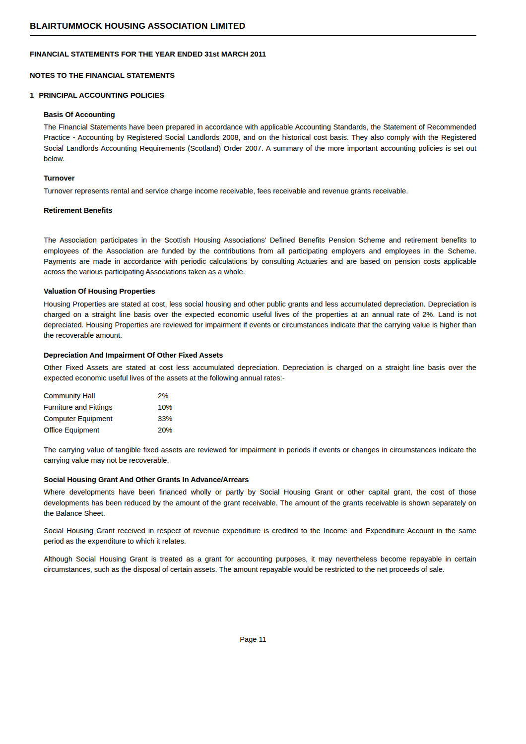BLAIRTUMMOCK HOUSING ASSOCIATION LIMITED
FINANCIAL STATEMENTS FOR THE YEAR ENDED 31st MARCH 2011
NOTES TO THE FINANCIAL STATEMENTS
1 PRINCIPAL ACCOUNTING POLICIES
Basis Of Accounting
The Financial Statements have been prepared in accordance with applicable Accounting Standards, the Statement of Recommended Practice - Accounting by Registered Social Landlords 2008, and on the historical cost basis. They also comply with the Registered Social Landlords Accounting Requirements (Scotland) Order 2007. A summary of the more important accounting policies is set out below.
Turnover
Turnover represents rental and service charge income receivable, fees receivable and revenue grants receivable.
Retirement Benefits
The Association participates in the Scottish Housing Associations' Defined Benefits Pension Scheme and retirement benefits to employees of the Association are funded by the contributions from all participating employers and employees in the Scheme. Payments are made in accordance with periodic calculations by consulting Actuaries and are based on pension costs applicable across the various participating Associations taken as a whole.
Valuation Of Housing Properties
Housing Properties are stated at cost, less social housing and other public grants and less accumulated depreciation. Depreciation is charged on a straight line basis over the expected economic useful lives of the properties at an annual rate of 2%. Land is not depreciated. Housing Properties are reviewed for impairment if events or circumstances indicate that the carrying value is higher than the recoverable amount.
Depreciation And Impairment Of Other Fixed Assets
Other Fixed Assets are stated at cost less accumulated depreciation. Depreciation is charged on a straight line basis over the expected economic useful lives of the assets at the following annual rates:-
| Community Hall | 2% |
| Furniture and Fittings | 10% |
| Computer Equipment | 33% |
| Office Equipment | 20% |
The carrying value of tangible fixed assets are reviewed for impairment in periods if events or changes in circumstances indicate the carrying value may not be recoverable.
Social Housing Grant And Other Grants In Advance/Arrears
Where developments have been financed wholly or partly by Social Housing Grant or other capital grant, the cost of those developments has been reduced by the amount of the grant receivable. The amount of the grants receivable is shown separately on the Balance Sheet.
Social Housing Grant received in respect of revenue expenditure is credited to the Income and Expenditure Account in the same period as the expenditure to which it relates.
Although Social Housing Grant is treated as a grant for accounting purposes, it may nevertheless become repayable in certain circumstances, such as the disposal of certain assets. The amount repayable would be restricted to the net proceeds of sale.
Page 11